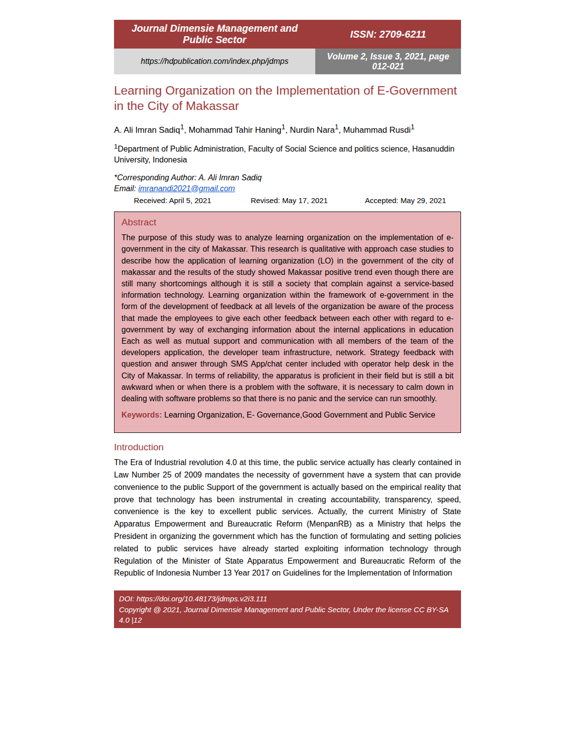| Journal Dimensie Management and Public Sector | ISSN: 2709-6211 |
| https://hdpublication.com/index.php/jdmps | Volume 2, Issue 3, 2021, page 012-021 |
Learning Organization on the Implementation of E-Government in the City of Makassar
A. Ali Imran Sadiq1, Mohammad Tahir Haning1, Nurdin Nara1, Muhammad Rusdi1
1Department of Public Administration, Faculty of Social Science and politics science, Hasanuddin University, Indonesia
*Corresponding Author: A. Ali Imran Sadiq
Email: imranandi2021@gmail.com
| Received: April 5, 2021 | Revised: May 17, 2021 | Accepted: May 29, 2021 |
Abstract
The purpose of this study was to analyze learning organization on the implementation of e-government in the city of Makassar. This research is qualitative with approach case studies to describe how the application of learning organization (LO) in the government of the city of makassar and the results of the study showed Makassar positive trend even though there are still many shortcomings although it is still a society that complain against a service-based information technology. Learning organization within the framework of e-government in the form of the development of feedback at all levels of the organization be aware of the process that made the employees to give each other feedback between each other with regard to e-government by way of exchanging information about the internal applications in education Each as well as mutual support and communication with all members of the team of the developers application, the developer team infrastructure, network. Strategy feedback with question and answer through SMS App/chat center included with operator help desk in the City of Makassar. In terms of reliability, the apparatus is proficient in their field but is still a bit awkward when or when there is a problem with the software, it is necessary to calm down in dealing with software problems so that there is no panic and the service can run smoothly.
Keywords: Learning Organization, E- Governance,Good Government and Public Service
Introduction
The Era of Industrial revolution 4.0 at this time, the public service actually has clearly contained in Law Number 25 of 2009 mandates the necessity of government have a system that can provide convenience to the public Support of the government is actually based on the empirical reality that prove that technology has been instrumental in creating accountability, transparency, speed, convenience is the key to excellent public services. Actually, the current Ministry of State Apparatus Empowerment and Bureaucratic Reform (MenpanRB) as a Ministry that helps the President in organizing the government which has the function of formulating and setting policies related to public services have already started exploiting information technology through Regulation of the Minister of State Apparatus Empowerment and Bureaucratic Reform of the Republic of Indonesia Number 13 Year 2017 on Guidelines for the Implementation of Information
DOI: https://doi.org/10.48173/jdmps.v2i3.111
Copyright @ 2021, Journal Dimensie Management and Public Sector, Under the license CC BY-SA 4.0 |12